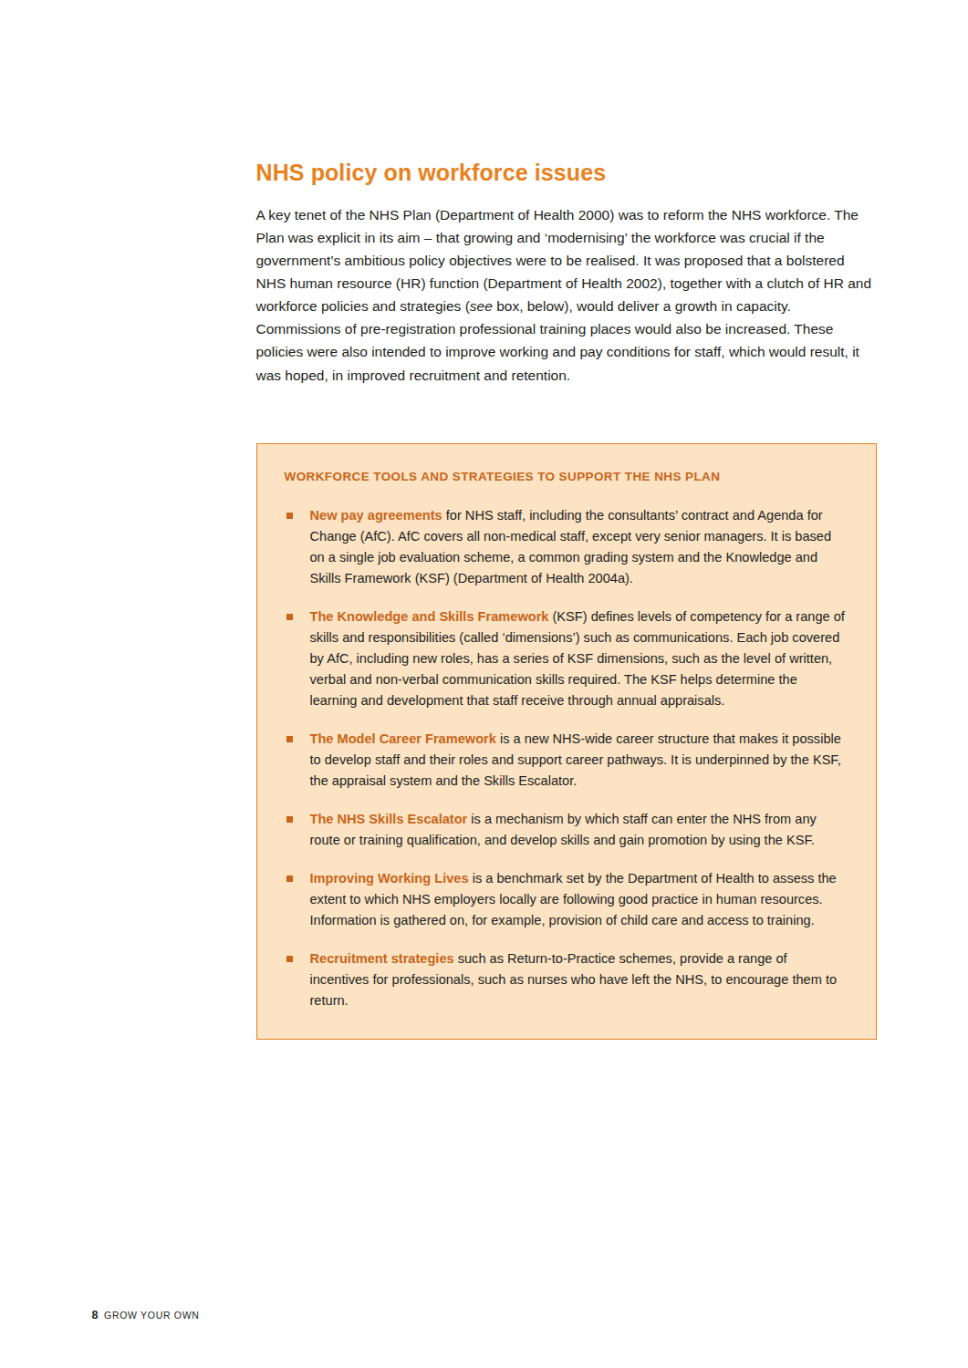NHS policy on workforce issues
A key tenet of the NHS Plan (Department of Health 2000) was to reform the NHS workforce. The Plan was explicit in its aim – that growing and ‘modernising’ the workforce was crucial if the government’s ambitious policy objectives were to be realised. It was proposed that a bolstered NHS human resource (HR) function (Department of Health 2002), together with a clutch of HR and workforce policies and strategies (see box, below), would deliver a growth in capacity. Commissions of pre-registration professional training places would also be increased. These policies were also intended to improve working and pay conditions for staff, which would result, it was hoped, in improved recruitment and retention.
Workforce tools and strategies to support the NHS Plan
New pay agreements for NHS staff, including the consultants’ contract and Agenda for Change (AfC). AfC covers all non-medical staff, except very senior managers. It is based on a single job evaluation scheme, a common grading system and the Knowledge and Skills Framework (KSF) (Department of Health 2004a).
The Knowledge and Skills Framework (KSF) defines levels of competency for a range of skills and responsibilities (called ‘dimensions’) such as communications. Each job covered by AfC, including new roles, has a series of KSF dimensions, such as the level of written, verbal and non-verbal communication skills required. The KSF helps determine the learning and development that staff receive through annual appraisals.
The Model Career Framework is a new NHS-wide career structure that makes it possible to develop staff and their roles and support career pathways. It is underpinned by the KSF, the appraisal system and the Skills Escalator.
The NHS Skills Escalator is a mechanism by which staff can enter the NHS from any route or training qualification, and develop skills and gain promotion by using the KSF.
Improving Working Lives is a benchmark set by the Department of Health to assess the extent to which NHS employers locally are following good practice in human resources. Information is gathered on, for example, provision of child care and access to training.
Recruitment strategies such as Return-to-Practice schemes, provide a range of incentives for professionals, such as nurses who have left the NHS, to encourage them to return.
8 Grow your own